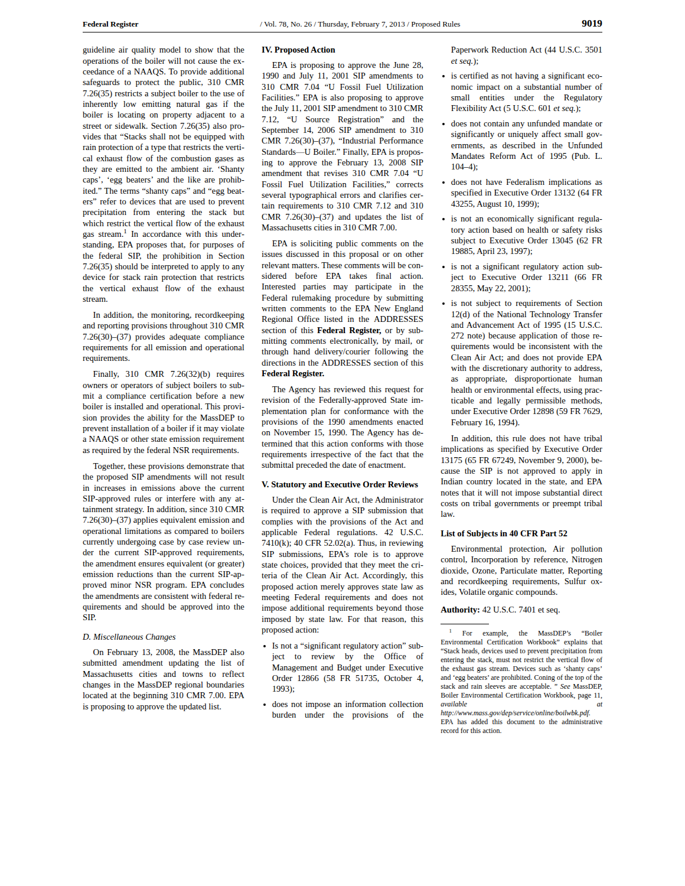Federal Register / Vol. 78, No. 26 / Thursday, February 7, 2013 / Proposed Rules 9019
guideline air quality model to show that the operations of the boiler will not cause the exceedance of a NAAQS. To provide additional safeguards to protect the public, 310 CMR 7.26(35) restricts a subject boiler to the use of inherently low emitting natural gas if the boiler is locating on property adjacent to a street or sidewalk. Section 7.26(35) also provides that “Stacks shall not be equipped with rain protection of a type that restricts the vertical exhaust flow of the combustion gases as they are emitted to the ambient air. ‘Shanty caps’, ‘egg beaters’ and the like are prohibited.” The terms “shanty caps” and “egg beaters” refer to devices that are used to prevent precipitation from entering the stack but which restrict the vertical flow of the exhaust gas stream.1 In accordance with this understanding, EPA proposes that, for purposes of the federal SIP, the prohibition in Section 7.26(35) should be interpreted to apply to any device for stack rain protection that restricts the vertical exhaust flow of the exhaust stream.
In addition, the monitoring, recordkeeping and reporting provisions throughout 310 CMR 7.26(30)–(37) provides adequate compliance requirements for all emission and operational requirements.
Finally, 310 CMR 7.26(32)(b) requires owners or operators of subject boilers to submit a compliance certification before a new boiler is installed and operational. This provision provides the ability for the MassDEP to prevent installation of a boiler if it may violate a NAAQS or other state emission requirement as required by the federal NSR requirements.
Together, these provisions demonstrate that the proposed SIP amendments will not result in increases in emissions above the current SIP-approved rules or interfere with any attainment strategy. In addition, since 310 CMR 7.26(30)–(37) applies equivalent emission and operational limitations as compared to boilers currently undergoing case by case review under the current SIP-approved requirements, the amendment ensures equivalent (or greater) emission reductions than the current SIP-approved minor NSR program. EPA concludes the amendments are consistent with federal requirements and should be approved into the SIP.
D. Miscellaneous Changes
On February 13, 2008, the MassDEP also submitted amendment updating the list of Massachusetts cities and towns to reflect changes in the MassDEP regional boundaries located at the beginning 310 CMR 7.00. EPA is proposing to approve the updated list.
IV. Proposed Action
EPA is proposing to approve the June 28, 1990 and July 11, 2001 SIP amendments to 310 CMR 7.04 “U Fossil Fuel Utilization Facilities.” EPA is also proposing to approve the July 11, 2001 SIP amendment to 310 CMR 7.12, “U Source Registration” and the September 14, 2006 SIP amendment to 310 CMR 7.26(30)–(37), “Industrial Performance Standards—U Boiler.” Finally, EPA is proposing to approve the February 13, 2008 SIP amendment that revises 310 CMR 7.04 “U Fossil Fuel Utilization Facilities,” corrects several typographical errors and clarifies certain requirements to 310 CMR 7.12 and 310 CMR 7.26(30)–(37) and updates the list of Massachusetts cities in 310 CMR 7.00.
EPA is soliciting public comments on the issues discussed in this proposal or on other relevant matters. These comments will be considered before EPA takes final action. Interested parties may participate in the Federal rulemaking procedure by submitting written comments to the EPA New England Regional Office listed in the ADDRESSES section of this Federal Register, or by submitting comments electronically, by mail, or through hand delivery/courier following the directions in the ADDRESSES section of this Federal Register.
The Agency has reviewed this request for revision of the Federally-approved State implementation plan for conformance with the provisions of the 1990 amendments enacted on November 15, 1990. The Agency has determined that this action conforms with those requirements irrespective of the fact that the submittal preceded the date of enactment.
V. Statutory and Executive Order Reviews
Under the Clean Air Act, the Administrator is required to approve a SIP submission that complies with the provisions of the Act and applicable Federal regulations. 42 U.S.C. 7410(k); 40 CFR 52.02(a). Thus, in reviewing SIP submissions, EPA’s role is to approve state choices, provided that they meet the criteria of the Clean Air Act. Accordingly, this proposed action merely approves state law as meeting Federal requirements and does not impose additional requirements beyond those imposed by state law. For that reason, this proposed action:
Is not a “significant regulatory action” subject to review by the Office of Management and Budget under Executive Order 12866 (58 FR 51735, October 4, 1993);
does not impose an information collection burden under the provisions of the Paperwork Reduction Act (44 U.S.C. 3501 et seq.);
is certified as not having a significant economic impact on a substantial number of small entities under the Regulatory Flexibility Act (5 U.S.C. 601 et seq.);
does not contain any unfunded mandate or significantly or uniquely affect small governments, as described in the Unfunded Mandates Reform Act of 1995 (Pub. L. 104–4);
does not have Federalism implications as specified in Executive Order 13132 (64 FR 43255, August 10, 1999);
is not an economically significant regulatory action based on health or safety risks subject to Executive Order 13045 (62 FR 19885, April 23, 1997);
is not a significant regulatory action subject to Executive Order 13211 (66 FR 28355, May 22, 2001);
is not subject to requirements of Section 12(d) of the National Technology Transfer and Advancement Act of 1995 (15 U.S.C. 272 note) because application of those requirements would be inconsistent with the Clean Air Act; and does not provide EPA with the discretionary authority to address, as appropriate, disproportionate human health or environmental effects, using practicable and legally permissible methods, under Executive Order 12898 (59 FR 7629, February 16, 1994).
In addition, this rule does not have tribal implications as specified by Executive Order 13175 (65 FR 67249, November 9, 2000), because the SIP is not approved to apply in Indian country located in the state, and EPA notes that it will not impose substantial direct costs on tribal governments or preempt tribal law.
List of Subjects in 40 CFR Part 52
Environmental protection, Air pollution control, Incorporation by reference, Nitrogen dioxide, Ozone, Particulate matter, Reporting and recordkeeping requirements, Sulfur oxides, Volatile organic compounds.
Authority: 42 U.S.C. 7401 et seq.
1 For example, the MassDEP’s “Boiler Environmental Certification Workbook” explains that “Stack heads, devices used to prevent precipitation from entering the stack, must not restrict the vertical flow of the exhaust gas stream. Devices such as ‘shanty caps’ and ‘egg beaters’ are prohibited. Coning of the top of the stack and rain sleeves are acceptable. ” See MassDEP, Boiler Environmental Certification Workbook, page 11, available at http://www.mass.gov/dep/service/online/boilwbk.pdf. EPA has added this document to the administrative record for this action.